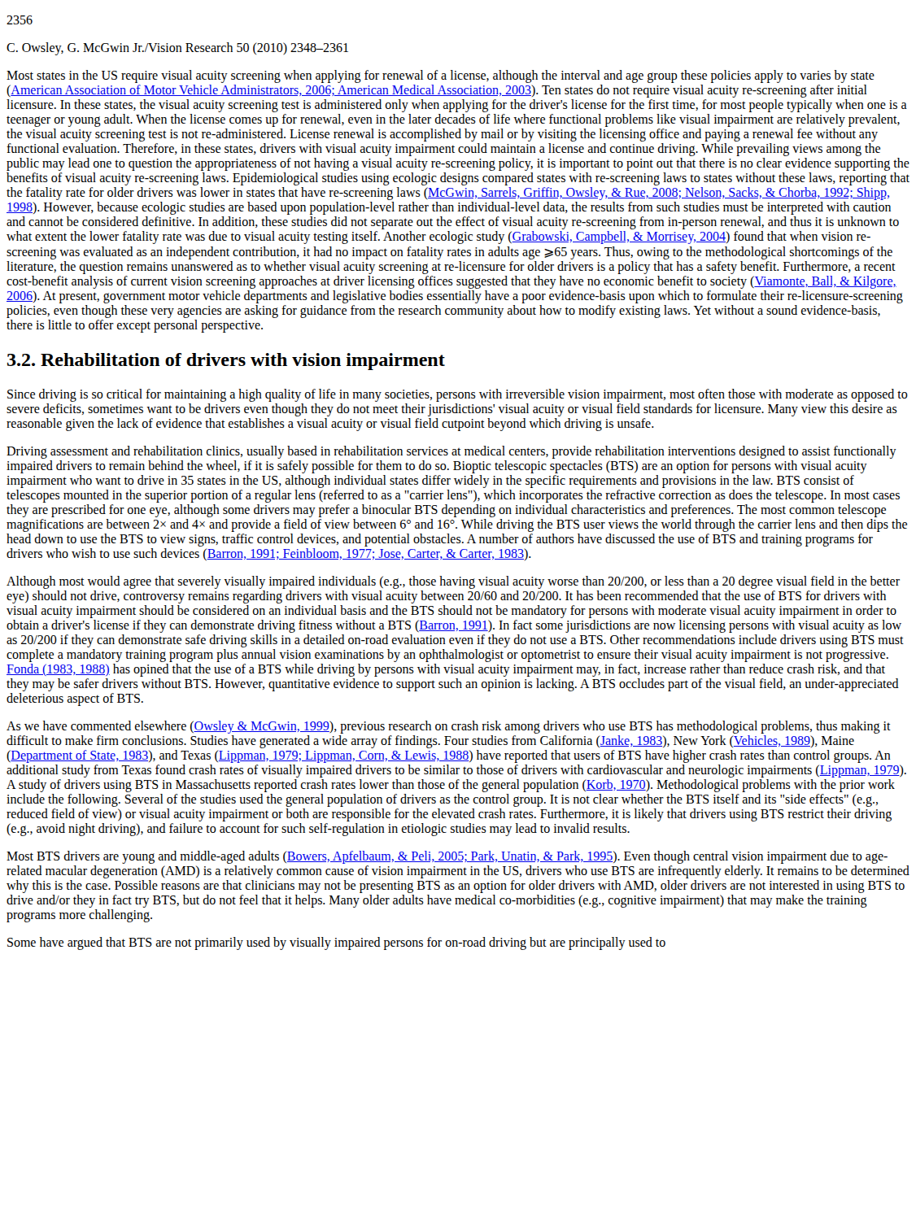2356
C. Owsley, G. McGwin Jr./Vision Research 50 (2010) 2348–2361
Most states in the US require visual acuity screening when applying for renewal of a license, although the interval and age group these policies apply to varies by state (American Association of Motor Vehicle Administrators, 2006; American Medical Association, 2003). Ten states do not require visual acuity re-screening after initial licensure. In these states, the visual acuity screening test is administered only when applying for the driver's license for the first time, for most people typically when one is a teenager or young adult. When the license comes up for renewal, even in the later decades of life where functional problems like visual impairment are relatively prevalent, the visual acuity screening test is not re-administered. License renewal is accomplished by mail or by visiting the licensing office and paying a renewal fee without any functional evaluation. Therefore, in these states, drivers with visual acuity impairment could maintain a license and continue driving. While prevailing views among the public may lead one to question the appropriateness of not having a visual acuity re-screening policy, it is important to point out that there is no clear evidence supporting the benefits of visual acuity re-screening laws. Epidemiological studies using ecologic designs compared states with re-screening laws to states without these laws, reporting that the fatality rate for older drivers was lower in states that have re-screening laws (McGwin, Sarrels, Griffin, Owsley, & Rue, 2008; Nelson, Sacks, & Chorba, 1992; Shipp, 1998). However, because ecologic studies are based upon population-level rather than individual-level data, the results from such studies must be interpreted with caution and cannot be considered definitive. In addition, these studies did not separate out the effect of visual acuity re-screening from in-person renewal, and thus it is unknown to what extent the lower fatality rate was due to visual acuity testing itself. Another ecologic study (Grabowski, Campbell, & Morrisey, 2004) found that when vision re-screening was evaluated as an independent contribution, it had no impact on fatality rates in adults age ⩾65 years. Thus, owing to the methodological shortcomings of the literature, the question remains unanswered as to whether visual acuity screening at re-licensure for older drivers is a policy that has a safety benefit. Furthermore, a recent cost-benefit analysis of current vision screening approaches at driver licensing offices suggested that they have no economic benefit to society (Viamonte, Ball, & Kilgore, 2006). At present, government motor vehicle departments and legislative bodies essentially have a poor evidence-basis upon which to formulate their re-licensure-screening policies, even though these very agencies are asking for guidance from the research community about how to modify existing laws. Yet without a sound evidence-basis, there is little to offer except personal perspective.
3.2. Rehabilitation of drivers with vision impairment
Since driving is so critical for maintaining a high quality of life in many societies, persons with irreversible vision impairment, most often those with moderate as opposed to severe deficits, sometimes want to be drivers even though they do not meet their jurisdictions' visual acuity or visual field standards for licensure. Many view this desire as reasonable given the lack of evidence that establishes a visual acuity or visual field cutpoint beyond which driving is unsafe.
Driving assessment and rehabilitation clinics, usually based in rehabilitation services at medical centers, provide rehabilitation interventions designed to assist functionally impaired drivers to remain behind the wheel, if it is safely possible for them to do so. Bioptic telescopic spectacles (BTS) are an option for persons with visual acuity impairment who want to drive in 35 states in the US, although individual states differ widely in the specific requirements and provisions in the law. BTS consist of telescopes mounted in the superior portion of a regular lens (referred to as a "carrier lens"), which incorporates the refractive correction as does the telescope. In most cases they are prescribed for one eye, although some drivers may prefer a binocular BTS depending on individual characteristics and preferences. The most common telescope magnifications are between 2× and 4× and provide a field of view between 6° and 16°. While driving the BTS user views the world through the carrier lens and then dips the head down to use the BTS to view signs, traffic control devices, and potential obstacles. A number of authors have discussed the use of BTS and training programs for drivers who wish to use such devices (Barron, 1991; Feinbloom, 1977; Jose, Carter, & Carter, 1983).
Although most would agree that severely visually impaired individuals (e.g., those having visual acuity worse than 20/200, or less than a 20 degree visual field in the better eye) should not drive, controversy remains regarding drivers with visual acuity between 20/60 and 20/200. It has been recommended that the use of BTS for drivers with visual acuity impairment should be considered on an individual basis and the BTS should not be mandatory for persons with moderate visual acuity impairment in order to obtain a driver's license if they can demonstrate driving fitness without a BTS (Barron, 1991). In fact some jurisdictions are now licensing persons with visual acuity as low as 20/200 if they can demonstrate safe driving skills in a detailed on-road evaluation even if they do not use a BTS. Other recommendations include drivers using BTS must complete a mandatory training program plus annual vision examinations by an ophthalmologist or optometrist to ensure their visual acuity impairment is not progressive. Fonda (1983, 1988) has opined that the use of a BTS while driving by persons with visual acuity impairment may, in fact, increase rather than reduce crash risk, and that they may be safer drivers without BTS. However, quantitative evidence to support such an opinion is lacking. A BTS occludes part of the visual field, an under-appreciated deleterious aspect of BTS.
As we have commented elsewhere (Owsley & McGwin, 1999), previous research on crash risk among drivers who use BTS has methodological problems, thus making it difficult to make firm conclusions. Studies have generated a wide array of findings. Four studies from California (Janke, 1983), New York (Vehicles, 1989), Maine (Department of State, 1983), and Texas (Lippman, 1979; Lippman, Corn, & Lewis, 1988) have reported that users of BTS have higher crash rates than control groups. An additional study from Texas found crash rates of visually impaired drivers to be similar to those of drivers with cardiovascular and neurologic impairments (Lippman, 1979). A study of drivers using BTS in Massachusetts reported crash rates lower than those of the general population (Korb, 1970). Methodological problems with the prior work include the following. Several of the studies used the general population of drivers as the control group. It is not clear whether the BTS itself and its "side effects" (e.g., reduced field of view) or visual acuity impairment or both are responsible for the elevated crash rates. Furthermore, it is likely that drivers using BTS restrict their driving (e.g., avoid night driving), and failure to account for such self-regulation in etiologic studies may lead to invalid results.
Most BTS drivers are young and middle-aged adults (Bowers, Apfelbaum, & Peli, 2005; Park, Unatin, & Park, 1995). Even though central vision impairment due to age-related macular degeneration (AMD) is a relatively common cause of vision impairment in the US, drivers who use BTS are infrequently elderly. It remains to be determined why this is the case. Possible reasons are that clinicians may not be presenting BTS as an option for older drivers with AMD, older drivers are not interested in using BTS to drive and/or they in fact try BTS, but do not feel that it helps. Many older adults have medical co-morbidities (e.g., cognitive impairment) that may make the training programs more challenging.
Some have argued that BTS are not primarily used by visually impaired persons for on-road driving but are principally used to